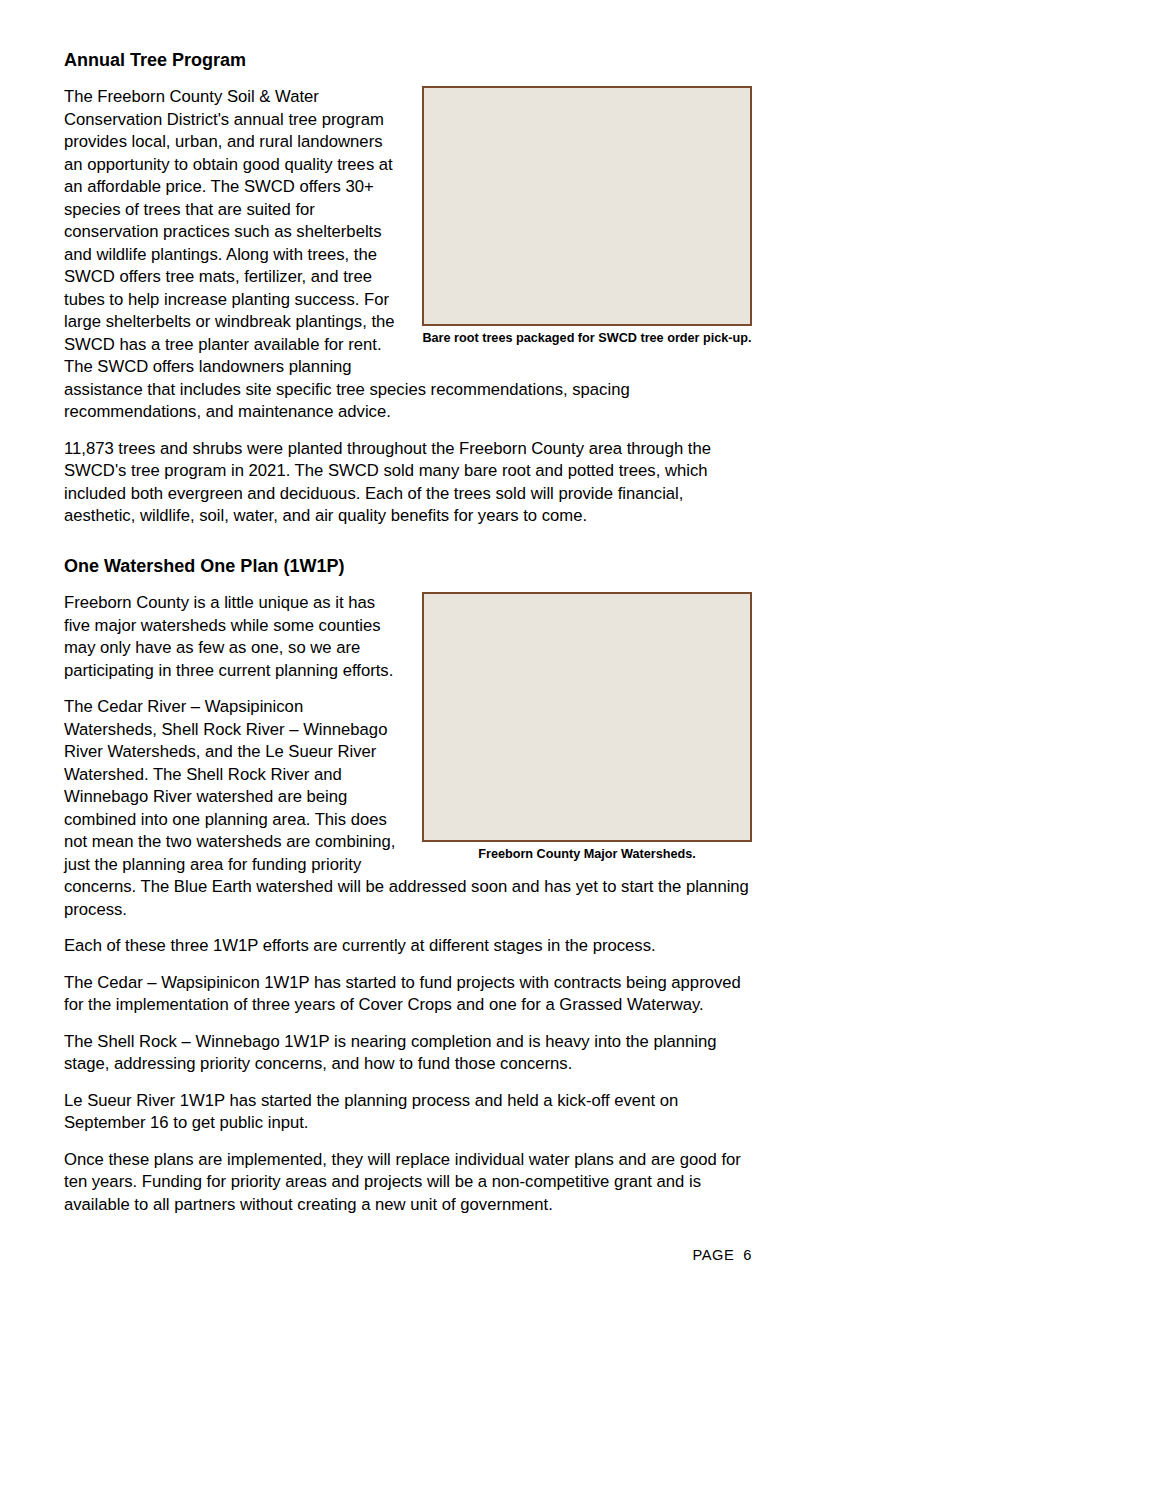Annual Tree Program
Bare root trees packaged for SWCD tree order pick-up.
The Freeborn County Soil & Water Conservation District's annual tree program provides local, urban, and rural landowners an opportunity to obtain good quality trees at an affordable price. The SWCD offers 30+ species of trees that are suited for conservation practices such as shelterbelts and wildlife plantings. Along with trees, the SWCD offers tree mats, fertilizer, and tree tubes to help increase planting success. For large shelterbelts or windbreak plantings, the SWCD has a tree planter available for rent. The SWCD offers landowners planning assistance that includes site specific tree species recommendations, spacing recommendations, and maintenance advice.
11,873 trees and shrubs were planted throughout the Freeborn County area through the SWCD's tree program in 2021. The SWCD sold many bare root and potted trees, which included both evergreen and deciduous. Each of the trees sold will provide financial, aesthetic, wildlife, soil, water, and air quality benefits for years to come.
One Watershed One Plan (1W1P)
Freeborn County Major Watersheds.
Freeborn County is a little unique as it has five major watersheds while some counties may only have as few as one, so we are participating in three current planning efforts.
The Cedar River – Wapsipinicon Watersheds, Shell Rock River – Winnebago River Watersheds, and the Le Sueur River Watershed. The Shell Rock River and Winnebago River watershed are being combined into one planning area. This does not mean the two watersheds are combining, just the planning area for funding priority concerns. The Blue Earth watershed will be addressed soon and has yet to start the planning process.
Each of these three 1W1P efforts are currently at different stages in the process.
The Cedar – Wapsipinicon 1W1P has started to fund projects with contracts being approved for the implementation of three years of Cover Crops and one for a Grassed Waterway.
The Shell Rock – Winnebago 1W1P is nearing completion and is heavy into the planning stage, addressing priority concerns, and how to fund those concerns.
Le Sueur River 1W1P has started the planning process and held a kick-off event on September 16 to get public input.
Once these plans are implemented, they will replace individual water plans and are good for ten years. Funding for priority areas and projects will be a non-competitive grant and is available to all partners without creating a new unit of government.
PAGE 6